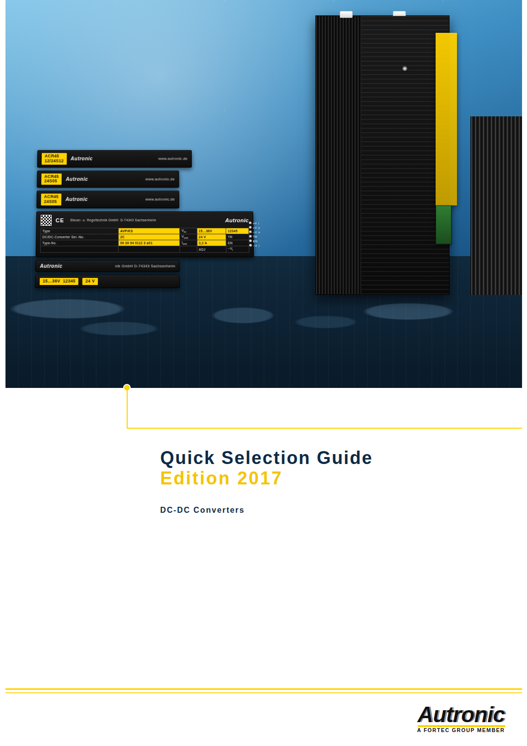ACR45
12/24S12 Autronic www.autronic.de
ACR45
24S05 Autronic www.autronic.de
ACR45
24S05 Autronic www.autronic.de
CE Steuer- u. Regeltechnik GmbH D-74343 Sachsenheim Autronic
| Type | AVP/KS | V in | 15…36V | 12345 |
| DC/DC-Converter Ser.-No. | 2C | V out | 24 V | TR |
| Type-No. | 09 39 94 0112 3 a01 | I out | 3,2 A | EN |
| | | | ADJ | −V i |
+Vi +Vo −Vo TR EN −Vi
Autronic nik GmbH D-74343 Sachsenheim
15…36V 12345 24 V
Quick Selection Guide Edition 2017
DC-DC Converters
Autronic
A FORTEC GROUP MEMBER